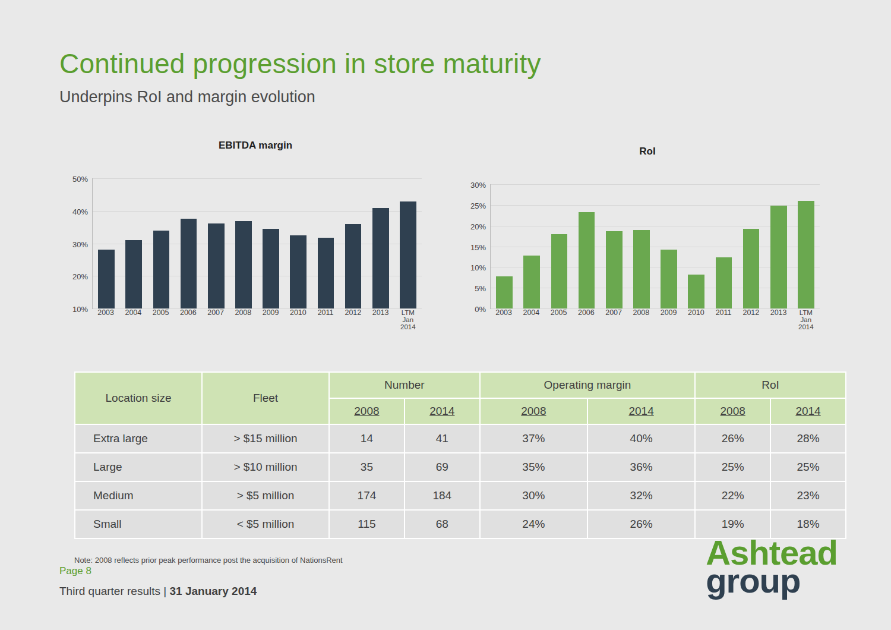Continued progression in store maturity
Underpins RoI and margin evolution
EBITDA margin
RoI
50%
40%
30%
20%
10%
2003200420052006 2007200820092010 201120122013 LTM
Jan
2014
30%
25%
20%
15%
10%
5%
0%
2003200420052006 2007200820092010 201120122013 LTM
Jan
2014
| Location size | Fleet | Number | Operating margin | RoI |
| --- | --- | --- | --- | --- |
| 2008 | 2014 | 2008 | 2014 | 2008 | 2014 |
| Extra large | > $15 million | 14 | 41 | 37% | 40% | 26% | 28% |
| Large | > $10 million | 35 | 69 | 35% | 36% | 25% | 25% |
| Medium | > $5 million | 174 | 184 | 30% | 32% | 22% | 23% |
| Small | < $5 million | 115 | 68 | 24% | 26% | 19% | 18% |
Note: 2008 reflects prior peak performance post the acquisition of NationsRent
Page 8
Third quarter results | 31 January 2014
Ashtead
group